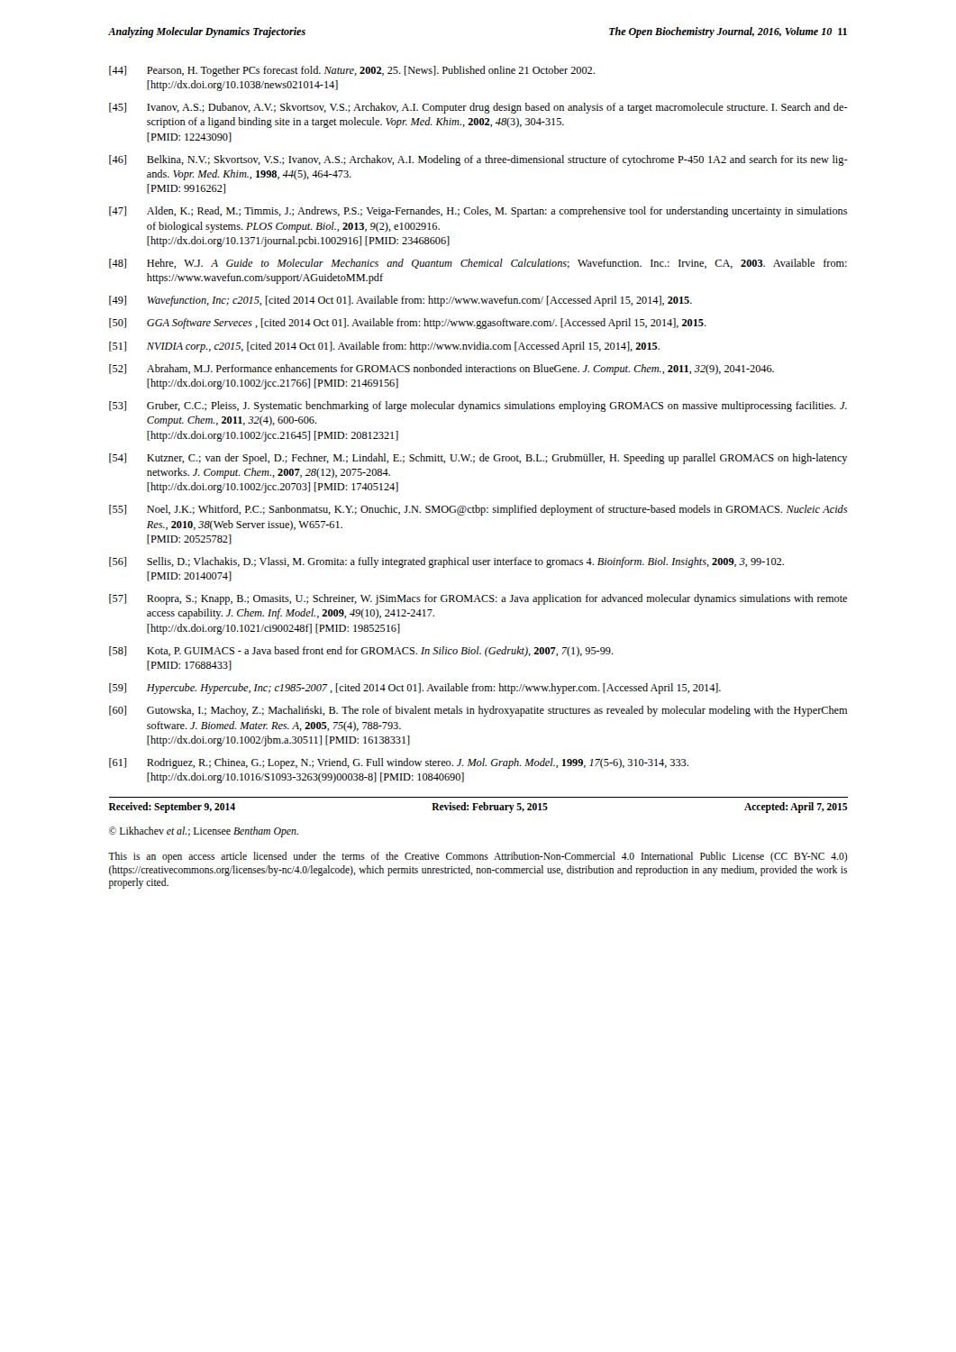Analyzing Molecular Dynamics Trajectories
The Open Biochemistry Journal, 2016, Volume 1011
[44] Pearson, H. Together PCs forecast fold. Nature, 2002, 25. [News]. Published online 21 October 2002. [http://dx.doi.org/10.1038/news021014-14]
[45] Ivanov, A.S.; Dubanov, A.V.; Skvortsov, V.S.; Archakov, A.I. Computer drug design based on analysis of a target macromolecule structure. I. Search and description of a ligand binding site in a target molecule. Vopr. Med. Khim., 2002, 48(3), 304-315. [PMID: 12243090]
[46] Belkina, N.V.; Skvortsov, V.S.; Ivanov, A.S.; Archakov, A.I. Modeling of a three-dimensional structure of cytochrome P-450 1A2 and search for its new ligands. Vopr. Med. Khim., 1998, 44(5), 464-473. [PMID: 9916262]
[47] Alden, K.; Read, M.; Timmis, J.; Andrews, P.S.; Veiga-Fernandes, H.; Coles, M. Spartan: a comprehensive tool for understanding uncertainty in simulations of biological systems. PLOS Comput. Biol., 2013, 9(2), e1002916. [http://dx.doi.org/10.1371/journal.pcbi.1002916] [PMID: 23468606]
[48] Hehre, W.J. A Guide to Molecular Mechanics and Quantum Chemical Calculations; Wavefunction. Inc.: Irvine, CA, 2003. Available from: https://www.wavefun.com/support/AGuidetoMM.pdf
[49] Wavefunction, Inc; c2015, [cited 2014 Oct 01]. Available from: http://www.wavefun.com/ [Accessed April 15, 2014], 2015.
[50] GGA Software Serveces , [cited 2014 Oct 01]. Available from: http://www.ggasoftware.com/. [Accessed April 15, 2014], 2015.
[51] NVIDIA corp., c2015, [cited 2014 Oct 01]. Available from: http://www.nvidia.com [Accessed April 15, 2014], 2015.
[52] Abraham, M.J. Performance enhancements for GROMACS nonbonded interactions on BlueGene. J. Comput. Chem., 2011, 32(9), 2041-2046. [http://dx.doi.org/10.1002/jcc.21766] [PMID: 21469156]
[53] Gruber, C.C.; Pleiss, J. Systematic benchmarking of large molecular dynamics simulations employing GROMACS on massive multiprocessing facilities. J. Comput. Chem., 2011, 32(4), 600-606. [http://dx.doi.org/10.1002/jcc.21645] [PMID: 20812321]
[54] Kutzner, C.; van der Spoel, D.; Fechner, M.; Lindahl, E.; Schmitt, U.W.; de Groot, B.L.; Grubmüller, H. Speeding up parallel GROMACS on high-latency networks. J. Comput. Chem., 2007, 28(12), 2075-2084. [http://dx.doi.org/10.1002/jcc.20703] [PMID: 17405124]
[55] Noel, J.K.; Whitford, P.C.; Sanbonmatsu, K.Y.; Onuchic, J.N. SMOG@ctbp: simplified deployment of structure-based models in GROMACS. Nucleic Acids Res., 2010, 38(Web Server issue), W657-61. [PMID: 20525782]
[56] Sellis, D.; Vlachakis, D.; Vlassi, M. Gromita: a fully integrated graphical user interface to gromacs 4. Bioinform. Biol. Insights, 2009, 3, 99-102. [PMID: 20140074]
[57] Roopra, S.; Knapp, B.; Omasits, U.; Schreiner, W. jSimMacs for GROMACS: a Java application for advanced molecular dynamics simulations with remote access capability. J. Chem. Inf. Model., 2009, 49(10), 2412-2417. [http://dx.doi.org/10.1021/ci900248f] [PMID: 19852516]
[58] Kota, P. GUIMACS - a Java based front end for GROMACS. In Silico Biol. (Gedrukt), 2007, 7(1), 95-99. [PMID: 17688433]
[59] Hypercube. Hypercube, Inc; c1985-2007 , [cited 2014 Oct 01]. Available from: http://www.hyper.com. [Accessed April 15, 2014].
[60] Gutowska, I.; Machoy, Z.; Machaliński, B. The role of bivalent metals in hydroxyapatite structures as revealed by molecular modeling with the HyperChem software. J. Biomed. Mater. Res. A, 2005, 75(4), 788-793. [http://dx.doi.org/10.1002/jbm.a.30511] [PMID: 16138331]
[61] Rodriguez, R.; Chinea, G.; Lopez, N.; Vriend, G. Full window stereo. J. Mol. Graph. Model., 1999, 17(5-6), 310-314, 333. [http://dx.doi.org/10.1016/S1093-3263(99)00038-8] [PMID: 10840690]
Received: September 9, 2014 Revised: February 5, 2015 Accepted: April 7, 2015
© Likhachev et al.; Licensee Bentham Open.
This is an open access article licensed under the terms of the Creative Commons Attribution-Non-Commercial 4.0 International Public License (CC BY-NC 4.0) (https://creativecommons.org/licenses/by-nc/4.0/legalcode), which permits unrestricted, non-commercial use, distribution and reproduction in any medium, provided the work is properly cited.